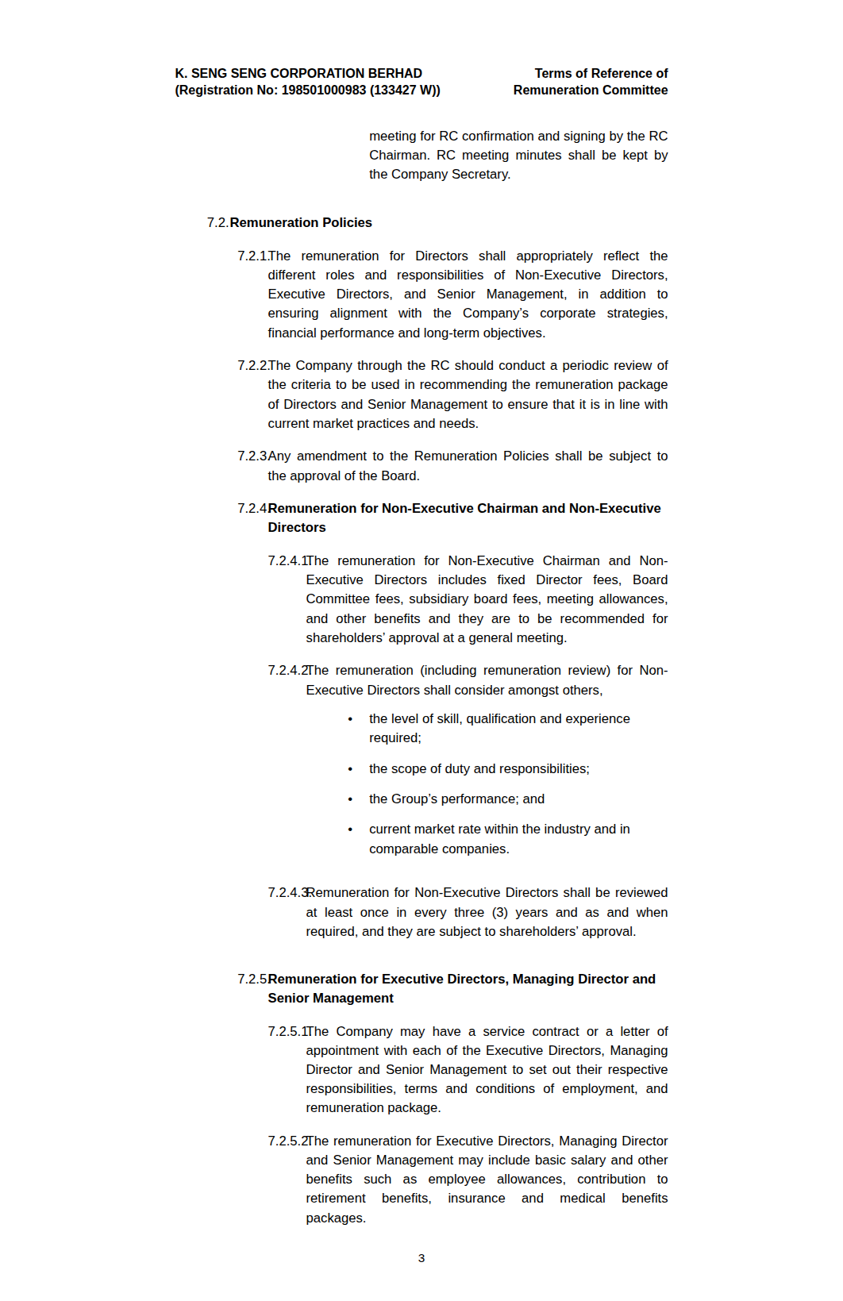K. SENG SENG CORPORATION BERHAD
(Registration No: 198501000983 (133427 W))
Terms of Reference of
Remuneration Committee
meeting for RC confirmation and signing by the RC Chairman. RC meeting minutes shall be kept by the Company Secretary.
7.2.
Remuneration Policies
7.2.1.
The remuneration for Directors shall appropriately reflect the different roles and responsibilities of Non-Executive Directors, Executive Directors, and Senior Management, in addition to ensuring alignment with the Company’s corporate strategies, financial performance and long-term objectives.
7.2.2.
The Company through the RC should conduct a periodic review of the criteria to be used in recommending the remuneration package of Directors and Senior Management to ensure that it is in line with current market practices and needs.
7.2.3.
Any amendment to the Remuneration Policies shall be subject to the approval of the Board.
7.2.4.
Remuneration for Non-Executive Chairman and Non-Executive Directors
7.2.4.1.
The remuneration for Non-Executive Chairman and Non-Executive Directors includes fixed Director fees, Board Committee fees, subsidiary board fees, meeting allowances, and other benefits and they are to be recommended for shareholders’ approval at a general meeting.
7.2.4.2.
The remuneration (including remuneration review) for Non-Executive Directors shall consider amongst others,
the level of skill, qualification and experience required;
the scope of duty and responsibilities;
the Group’s performance; and
current market rate within the industry and in comparable companies.
7.2.4.3.
Remuneration for Non-Executive Directors shall be reviewed at least once in every three (3) years and as and when required, and they are subject to shareholders’ approval.
7.2.5.
Remuneration for Executive Directors, Managing Director and Senior Management
7.2.5.1.
The Company may have a service contract or a letter of appointment with each of the Executive Directors, Managing Director and Senior Management to set out their respective responsibilities, terms and conditions of employment, and remuneration package.
7.2.5.2.
The remuneration for Executive Directors, Managing Director and Senior Management may include basic salary and other benefits such as employee allowances, contribution to retirement benefits, insurance and medical benefits packages.
3